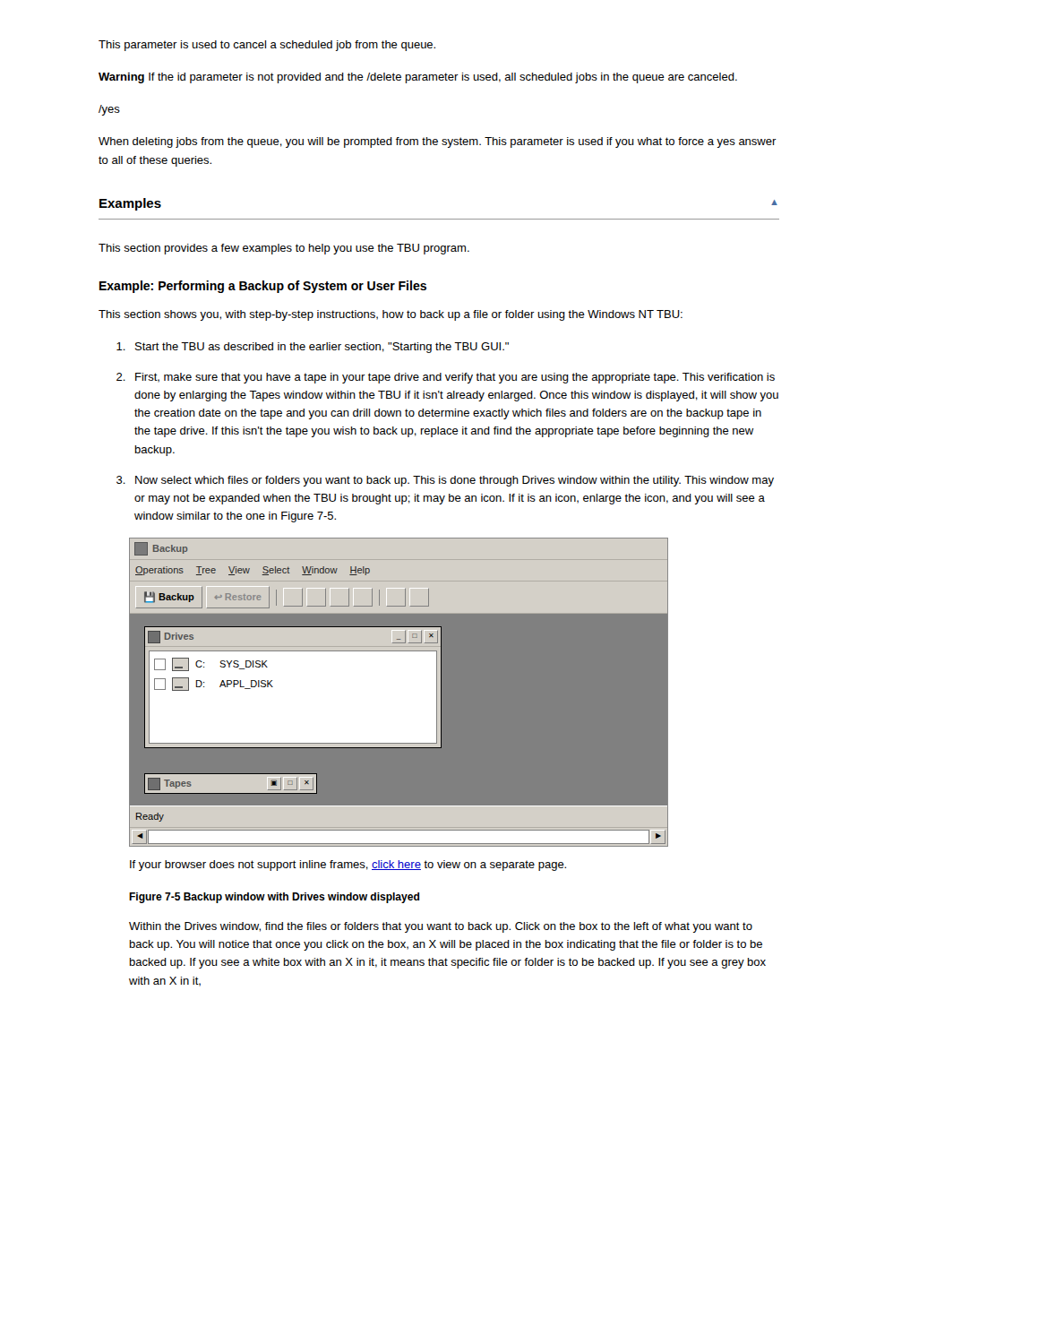This parameter is used to cancel a scheduled job from the queue.
Warning If the id parameter is not provided and the /delete parameter is used, all scheduled jobs in the queue are canceled.
/yes
When deleting jobs from the queue, you will be prompted from the system. This parameter is used if you what to force a yes answer to all of these queries.
Examples ▲
This section provides a few examples to help you use the TBU program.
Example: Performing a Backup of System or User Files
This section shows you, with step-by-step instructions, how to back up a file or folder using the Windows NT TBU:
Start the TBU as described in the earlier section, "Starting the TBU GUI."
First, make sure that you have a tape in your tape drive and verify that you are using the appropriate tape. This verification is done by enlarging the Tapes window within the TBU if it isn't already enlarged. Once this window is displayed, it will show you the creation date on the tape and you can drill down to determine exactly which files and folders are on the backup tape in the tape drive. If this isn't the tape you wish to back up, replace it and find the appropriate tape before beginning the new backup.
Now select which files or folders you want to back up. This is done through Drives window within the utility. This window may or may not be expanded when the TBU is brought up; it may be an icon. If it is an icon, enlarge the icon, and you will see a window similar to the one in Figure 7-5.
Backup
Operations Tree View Select Window Help
💾 Backup ↩ Restore
Drives _ □ ✕
C: SYS_DISK
D: APPL_DISK
Tapes ▣ □ ✕
Ready
◀ ▶
If your browser does not support inline frames, click here to view on a separate page.
Figure 7-5 Backup window with Drives window displayed
Within the Drives window, find the files or folders that you want to back up. Click on the box to the left of what you want to back up. You will notice that once you click on the box, an X will be placed in the box indicating that the file or folder is to be backed up. If you see a white box with an X in it, it means that specific file or folder is to be backed up. If you see a grey box with an X in it,